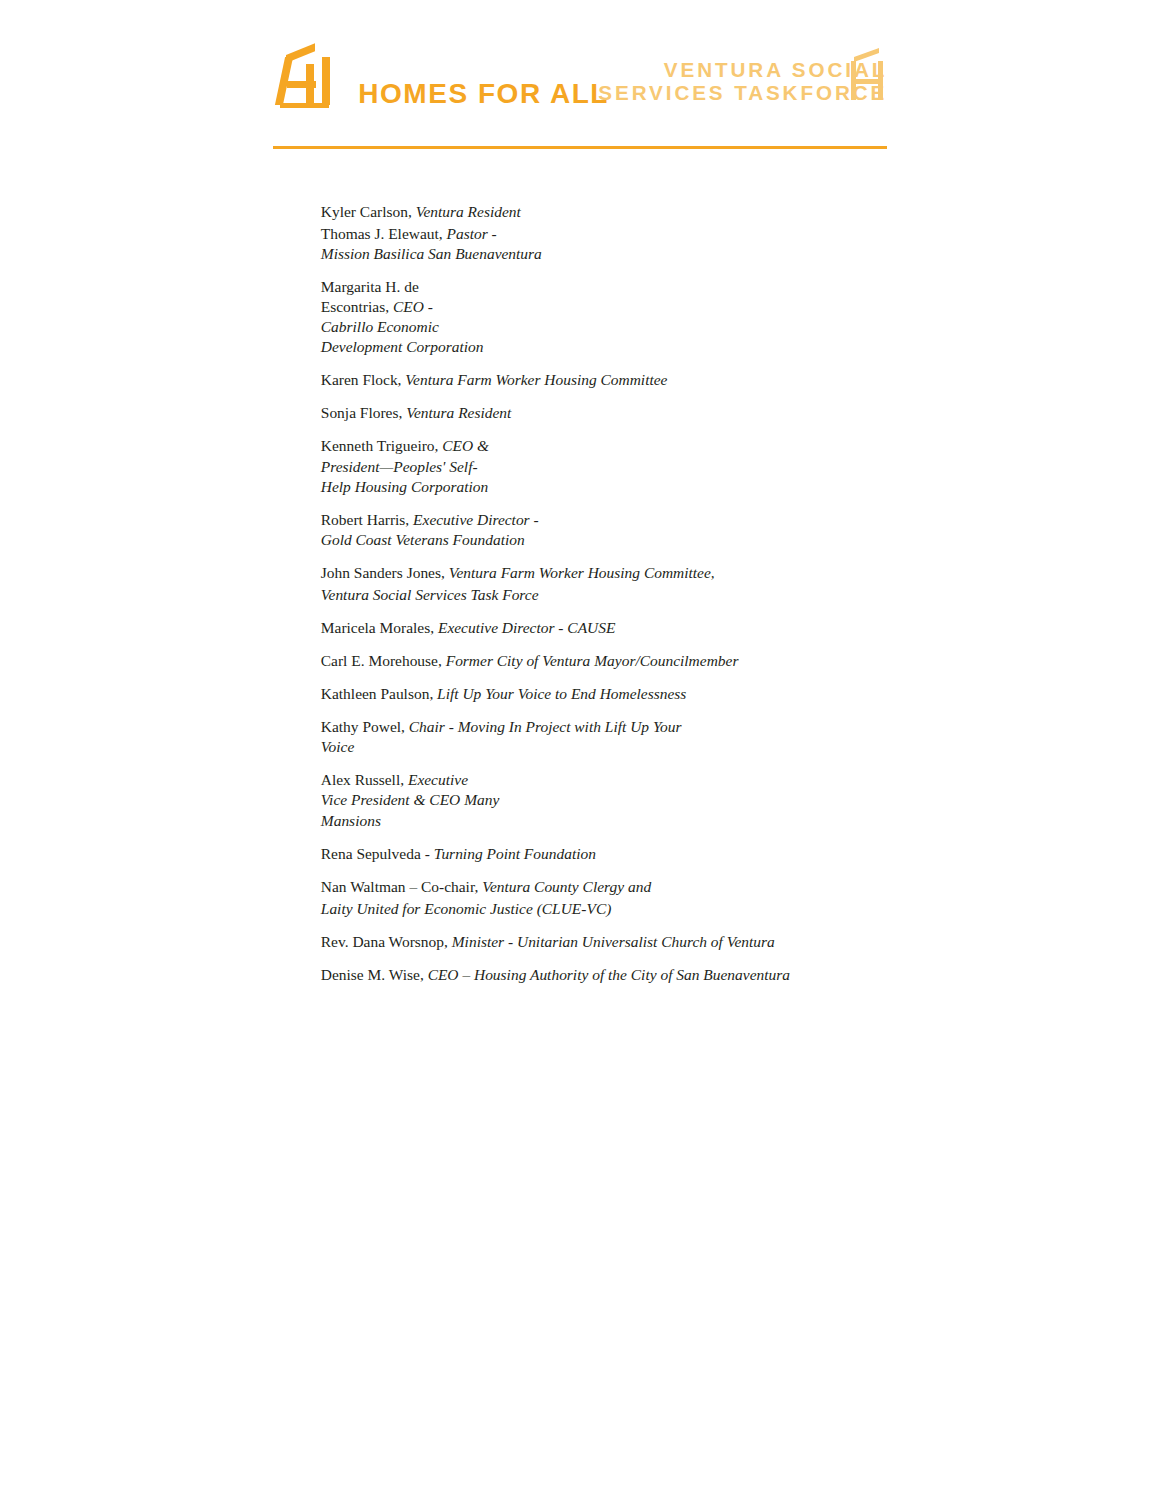HOMES FOR ALL
VENTURA SOCIAL SERVICES TASKFORCE
Kyler Carlson, Ventura Resident
Thomas J. Elewaut, Pastor -
Mission Basilica San Buenaventura
Margarita H. de
Escontrias, CEO -
Cabrillo Economic
Development Corporation
Karen Flock, Ventura Farm Worker Housing Committee
Sonja Flores, Ventura Resident
Kenneth Trigueiro, CEO &
President—Peoples' Self-
Help Housing Corporation
Robert Harris, Executive Director -
Gold Coast Veterans Foundation
John Sanders Jones, Ventura Farm Worker Housing Committee,
Ventura Social Services Task Force
Maricela Morales, Executive Director - CAUSE
Carl E. Morehouse, Former City of Ventura Mayor/Councilmember
Kathleen Paulson, Lift Up Your Voice to End Homelessness
Kathy Powel, Chair - Moving In Project with Lift Up Your
Voice
Alex Russell, Executive
Vice President & CEO Many
Mansions
Rena Sepulveda - Turning Point Foundation
Nan Waltman – Co-chair, Ventura County Clergy and
Laity United for Economic Justice (CLUE-VC)
Rev. Dana Worsnop, Minister - Unitarian Universalist Church of Ventura
Denise M. Wise, CEO – Housing Authority of the City of San Buenaventura